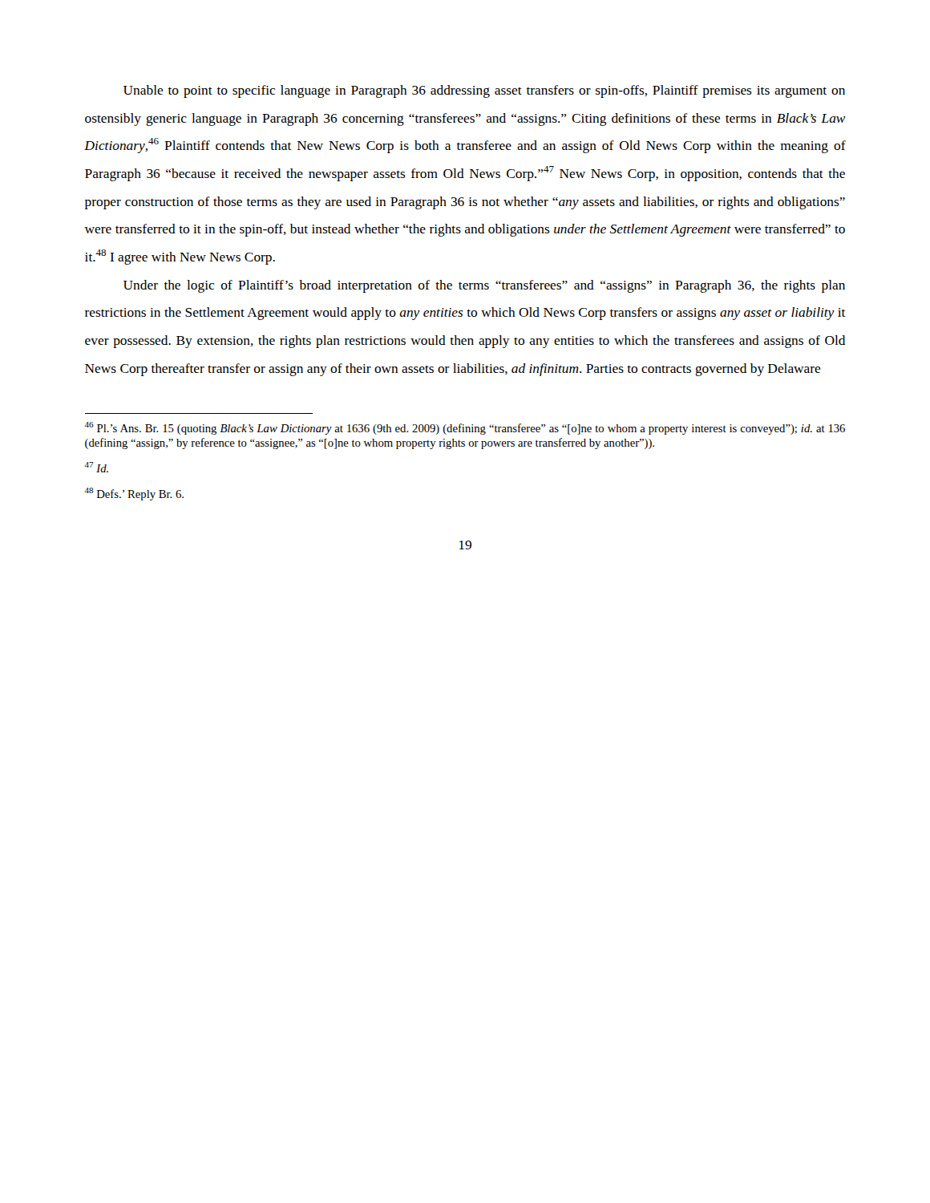Unable to point to specific language in Paragraph 36 addressing asset transfers or spin-offs, Plaintiff premises its argument on ostensibly generic language in Paragraph 36 concerning “transferees” and “assigns.” Citing definitions of these terms in Black’s Law Dictionary,46 Plaintiff contends that New News Corp is both a transferee and an assign of Old News Corp within the meaning of Paragraph 36 “because it received the newspaper assets from Old News Corp.”47 New News Corp, in opposition, contends that the proper construction of those terms as they are used in Paragraph 36 is not whether “any assets and liabilities, or rights and obligations” were transferred to it in the spin-off, but instead whether “the rights and obligations under the Settlement Agreement were transferred” to it.48 I agree with New News Corp.
Under the logic of Plaintiff’s broad interpretation of the terms “transferees” and “assigns” in Paragraph 36, the rights plan restrictions in the Settlement Agreement would apply to any entities to which Old News Corp transfers or assigns any asset or liability it ever possessed. By extension, the rights plan restrictions would then apply to any entities to which the transferees and assigns of Old News Corp thereafter transfer or assign any of their own assets or liabilities, ad infinitum. Parties to contracts governed by Delaware
46 Pl.’s Ans. Br. 15 (quoting Black’s Law Dictionary at 1636 (9th ed. 2009) (defining “transferee” as “[o]ne to whom a property interest is conveyed”); id. at 136 (defining “assign,” by reference to “assignee,” as “[o]ne to whom property rights or powers are transferred by another”)).
47 Id.
48 Defs.’ Reply Br. 6.
19